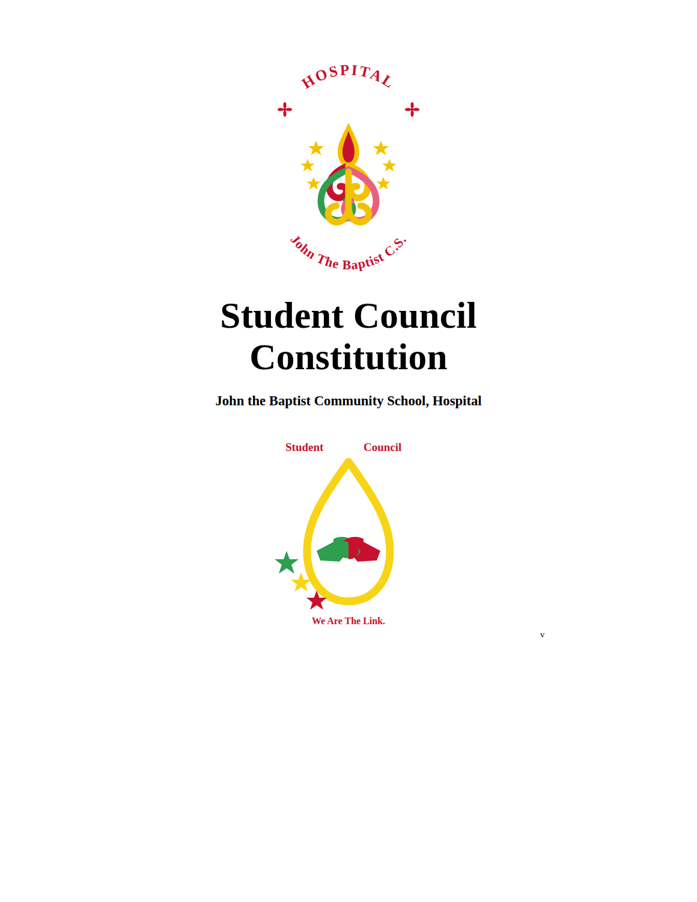HOSPITAL John The Baptist C.S.
Student Council
Constitution
John the Baptist Community School, Hospital
Student Council We Are The Link.
v